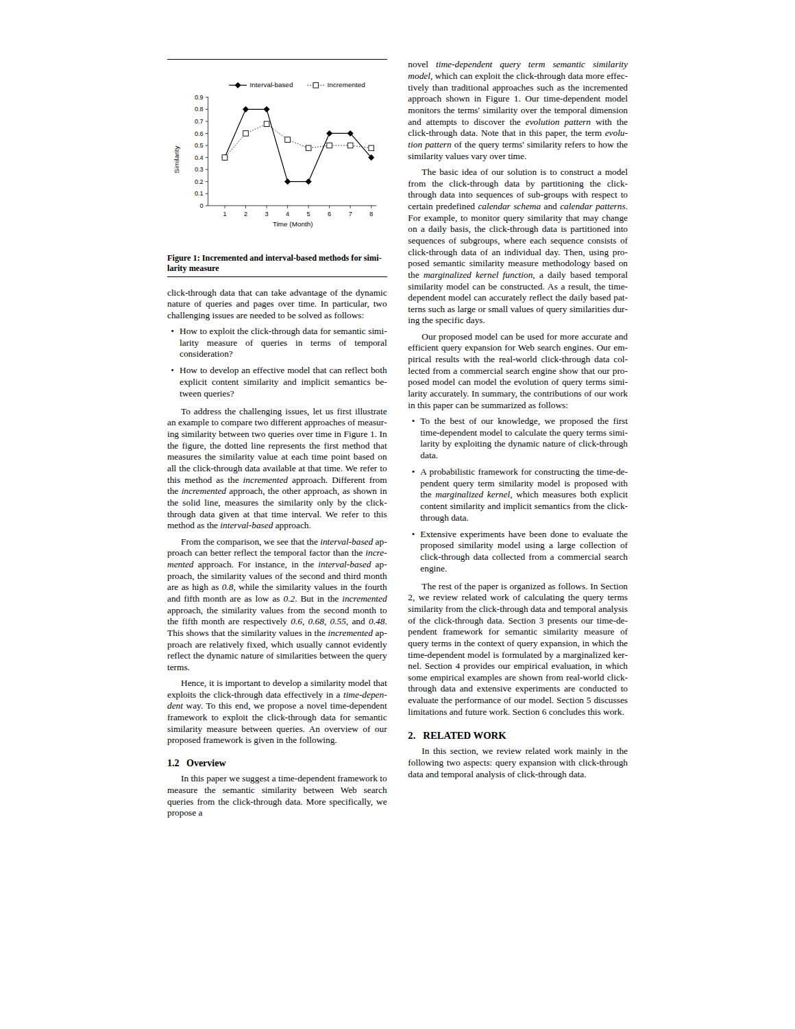Interval-based Incremented Similarity 0 0.1 0.2 0.3 0.4 0.5 0.6 0.7 0.8 0.9 1 2 3 4 5 6 7 8 Time (Month)
Figure 1: Incremented and interval-based methods for similarity measure
click-through data that can take advantage of the dynamic nature of queries and pages over time. In particular, two challenging issues are needed to be solved as follows:
How to exploit the click-through data for semantic similarity measure of queries in terms of temporal consideration?
How to develop an effective model that can reflect both explicit content similarity and implicit semantics between queries?
To address the challenging issues, let us first illustrate an example to compare two different approaches of measuring similarity between two queries over time in Figure 1. In the figure, the dotted line represents the first method that measures the similarity value at each time point based on all the click-through data available at that time. We refer to this method as the incremented approach. Different from the incremented approach, the other approach, as shown in the solid line, measures the similarity only by the click-through data given at that time interval. We refer to this method as the interval-based approach.
From the comparison, we see that the interval-based approach can better reflect the temporal factor than the incremented approach. For instance, in the interval-based approach, the similarity values of the second and third month are as high as 0.8, while the similarity values in the fourth and fifth month are as low as 0.2. But in the incremented approach, the similarity values from the second month to the fifth month are respectively 0.6, 0.68, 0.55, and 0.48. This shows that the similarity values in the incremented approach are relatively fixed, which usually cannot evidently reflect the dynamic nature of similarities between the query terms.
Hence, it is important to develop a similarity model that exploits the click-through data effectively in a time-dependent way. To this end, we propose a novel time-dependent framework to exploit the click-through data for semantic similarity measure between queries. An overview of our proposed framework is given in the following.
1.2 Overview
In this paper we suggest a time-dependent framework to measure the semantic similarity between Web search queries from the click-through data. More specifically, we propose a
novel time-dependent query term semantic similarity model, which can exploit the click-through data more effectively than traditional approaches such as the incremented approach shown in Figure 1. Our time-dependent model monitors the terms' similarity over the temporal dimension and attempts to discover the evolution pattern with the click-through data. Note that in this paper, the term evolution pattern of the query terms' similarity refers to how the similarity values vary over time.
The basic idea of our solution is to construct a model from the click-through data by partitioning the click-through data into sequences of sub-groups with respect to certain predefined calendar schema and calendar patterns. For example, to monitor query similarity that may change on a daily basis, the click-through data is partitioned into sequences of subgroups, where each sequence consists of click-through data of an individual day. Then, using proposed semantic similarity measure methodology based on the marginalized kernel function, a daily based temporal similarity model can be constructed. As a result, the time-dependent model can accurately reflect the daily based patterns such as large or small values of query similarities during the specific days.
Our proposed model can be used for more accurate and efficient query expansion for Web search engines. Our empirical results with the real-world click-through data collected from a commercial search engine show that our proposed model can model the evolution of query terms similarity accurately. In summary, the contributions of our work in this paper can be summarized as follows:
To the best of our knowledge, we proposed the first time-dependent model to calculate the query terms similarity by exploiting the dynamic nature of click-through data.
A probabilistic framework for constructing the time-dependent query term similarity model is proposed with the marginalized kernel, which measures both explicit content similarity and implicit semantics from the click-through data.
Extensive experiments have been done to evaluate the proposed similarity model using a large collection of click-through data collected from a commercial search engine.
The rest of the paper is organized as follows. In Section 2, we review related work of calculating the query terms similarity from the click-through data and temporal analysis of the click-through data. Section 3 presents our time-dependent framework for semantic similarity measure of query terms in the context of query expansion, in which the time-dependent model is formulated by a marginalized kernel. Section 4 provides our empirical evaluation, in which some empirical examples are shown from real-world click-through data and extensive experiments are conducted to evaluate the performance of our model. Section 5 discusses limitations and future work. Section 6 concludes this work.
2. RELATED WORK
In this section, we review related work mainly in the following two aspects: query expansion with click-through data and temporal analysis of click-through data.